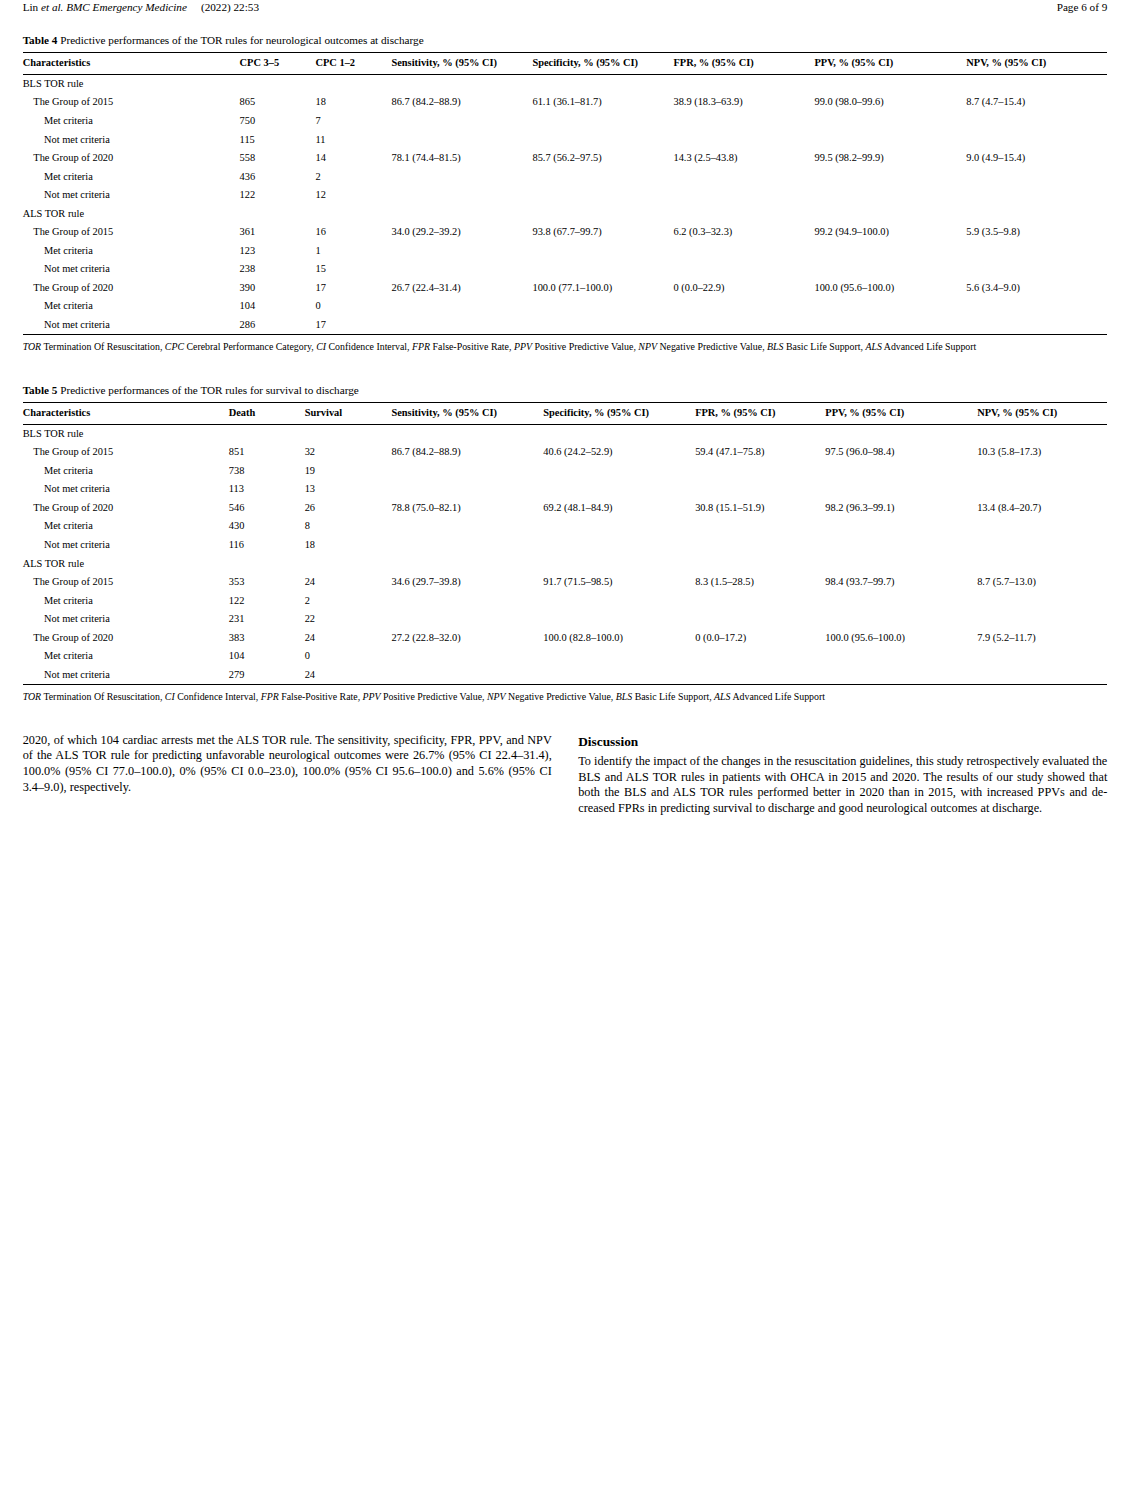Lin et al. BMC Emergency Medicine (2022) 22:53
Page 6 of 9
Table 4 Predictive performances of the TOR rules for neurological outcomes at discharge
| Characteristics | CPC 3–5 | CPC 1–2 | Sensitivity, % (95% CI) | Specificity, % (95% CI) | FPR, % (95% CI) | PPV, % (95% CI) | NPV, % (95% CI) |
| --- | --- | --- | --- | --- | --- | --- | --- |
| BLS TOR rule | | | | | | | |
| The Group of 2015 | 865 | 18 | 86.7 (84.2–88.9) | 61.1 (36.1–81.7) | 38.9 (18.3–63.9) | 99.0 (98.0–99.6) | 8.7 (4.7–15.4) |
| Met criteria | 750 | 7 | | | | | |
| Not met criteria | 115 | 11 | | | | | |
| The Group of 2020 | 558 | 14 | 78.1 (74.4–81.5) | 85.7 (56.2–97.5) | 14.3 (2.5–43.8) | 99.5 (98.2–99.9) | 9.0 (4.9–15.4) |
| Met criteria | 436 | 2 | | | | | |
| Not met criteria | 122 | 12 | | | | | |
| ALS TOR rule | | | | | | | |
| The Group of 2015 | 361 | 16 | 34.0 (29.2–39.2) | 93.8 (67.7–99.7) | 6.2 (0.3–32.3) | 99.2 (94.9–100.0) | 5.9 (3.5–9.8) |
| Met criteria | 123 | 1 | | | | | |
| Not met criteria | 238 | 15 | | | | | |
| The Group of 2020 | 390 | 17 | 26.7 (22.4–31.4) | 100.0 (77.1–100.0) | 0 (0.0–22.9) | 100.0 (95.6–100.0) | 5.6 (3.4–9.0) |
| Met criteria | 104 | 0 | | | | | |
| Not met criteria | 286 | 17 | | | | | |
TOR Termination Of Resuscitation, CPC Cerebral Performance Category, CI Confidence Interval, FPR False-Positive Rate, PPV Positive Predictive Value, NPV Negative Predictive Value, BLS Basic Life Support, ALS Advanced Life Support
Table 5 Predictive performances of the TOR rules for survival to discharge
| Characteristics | Death | Survival | Sensitivity, % (95% CI) | Specificity, % (95% CI) | FPR, % (95% CI) | PPV, % (95% CI) | NPV, % (95% CI) |
| --- | --- | --- | --- | --- | --- | --- | --- |
| BLS TOR rule | | | | | | | |
| The Group of 2015 | 851 | 32 | 86.7 (84.2–88.9) | 40.6 (24.2–52.9) | 59.4 (47.1–75.8) | 97.5 (96.0–98.4) | 10.3 (5.8–17.3) |
| Met criteria | 738 | 19 | | | | | |
| Not met criteria | 113 | 13 | | | | | |
| The Group of 2020 | 546 | 26 | 78.8 (75.0–82.1) | 69.2 (48.1–84.9) | 30.8 (15.1–51.9) | 98.2 (96.3–99.1) | 13.4 (8.4–20.7) |
| Met criteria | 430 | 8 | | | | | |
| Not met criteria | 116 | 18 | | | | | |
| ALS TOR rule | | | | | | | |
| The Group of 2015 | 353 | 24 | 34.6 (29.7–39.8) | 91.7 (71.5–98.5) | 8.3 (1.5–28.5) | 98.4 (93.7–99.7) | 8.7 (5.7–13.0) |
| Met criteria | 122 | 2 | | | | | |
| Not met criteria | 231 | 22 | | | | | |
| The Group of 2020 | 383 | 24 | 27.2 (22.8–32.0) | 100.0 (82.8–100.0) | 0 (0.0–17.2) | 100.0 (95.6–100.0) | 7.9 (5.2–11.7) |
| Met criteria | 104 | 0 | | | | | |
| Not met criteria | 279 | 24 | | | | | |
TOR Termination Of Resuscitation, CI Confidence Interval, FPR False-Positive Rate, PPV Positive Predictive Value, NPV Negative Predictive Value, BLS Basic Life Support, ALS Advanced Life Support
2020, of which 104 cardiac arrests met the ALS TOR rule. The sensitivity, specificity, FPR, PPV, and NPV of the ALS TOR rule for predicting unfavorable neurological outcomes were 26.7% (95% CI 22.4–31.4), 100.0% (95% CI 77.0–100.0), 0% (95% CI 0.0–23.0), 100.0% (95% CI 95.6–100.0) and 5.6% (95% CI 3.4–9.0), respectively.
Discussion
To identify the impact of the changes in the resuscitation guidelines, this study retrospectively evaluated the BLS and ALS TOR rules in patients with OHCA in 2015 and 2020. The results of our study showed that both the BLS and ALS TOR rules performed better in 2020 than in 2015, with increased PPVs and decreased FPRs in predicting survival to discharge and good neurological outcomes at discharge.